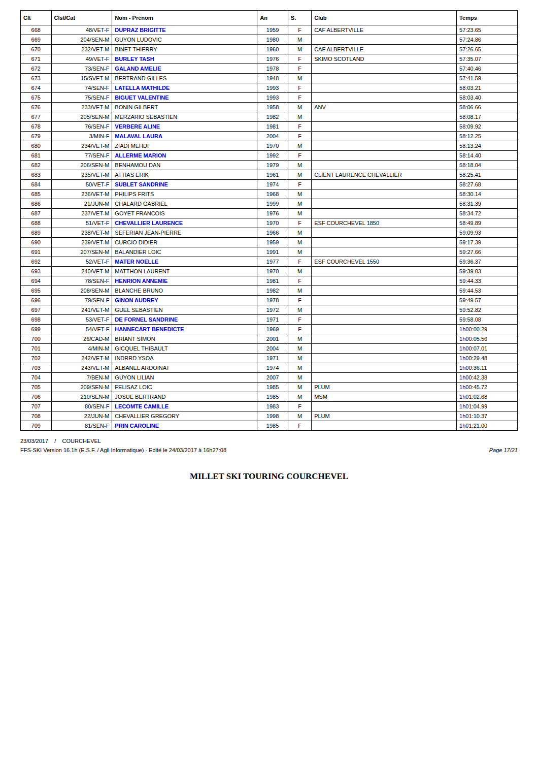| Clt | Clst/Cat | Nom - Prénom | An | S. | Club | Temps |
| --- | --- | --- | --- | --- | --- | --- |
| 668 | 48/VET-F | DUPRAZ BRIGITTE | 1959 | F | CAF ALBERTVILLE | 57:23.65 |
| 669 | 204/SEN-M | GUYON LUDOVIC | 1980 | M | | 57:24.86 |
| 670 | 232/VET-M | BINET THIERRY | 1960 | M | CAF ALBERTVILLE | 57:26.65 |
| 671 | 49/VET-F | BURLEY TASH | 1976 | F | SKIMO SCOTLAND | 57:35.07 |
| 672 | 73/SEN-F | GALAND AMELIE | 1978 | F | | 57:40.46 |
| 673 | 15/SVET-M | BERTRAND GILLES | 1948 | M | | 57:41.59 |
| 674 | 74/SEN-F | LATELLA MATHILDE | 1993 | F | | 58:03.21 |
| 675 | 75/SEN-F | BIGUET VALENTINE | 1993 | F | | 58:03.40 |
| 676 | 233/VET-M | BONIN GILBERT | 1958 | M | ANV | 58:06.66 |
| 677 | 205/SEN-M | MERZARIO SEBASTIEN | 1982 | M | | 58:08.17 |
| 678 | 76/SEN-F | VERBERE ALINE | 1981 | F | | 58:09.92 |
| 679 | 3/MIN-F | MALAVAL LAURA | 2004 | F | | 58:12.25 |
| 680 | 234/VET-M | ZIADI MEHDI | 1970 | M | | 58:13.24 |
| 681 | 77/SEN-F | ALLERME MARION | 1992 | F | | 58:14.40 |
| 682 | 206/SEN-M | BENHAMOU DAN | 1979 | M | | 58:18.04 |
| 683 | 235/VET-M | ATTIAS ERIK | 1961 | M | CLIENT LAURENCE CHEVALLIER | 58:25.41 |
| 684 | 50/VET-F | SUBLET SANDRINE | 1974 | F | | 58:27.68 |
| 685 | 236/VET-M | PHILIPS FRITS | 1968 | M | | 58:30.14 |
| 686 | 21/JUN-M | CHALARD GABRIEL | 1999 | M | | 58:31.39 |
| 687 | 237/VET-M | GOYET FRANCOIS | 1976 | M | | 58:34.72 |
| 688 | 51/VET-F | CHEVALLIER LAURENCE | 1970 | F | ESF COURCHEVEL 1850 | 58:49.89 |
| 689 | 238/VET-M | SEFERIAN JEAN-PIERRE | 1966 | M | | 59:09.93 |
| 690 | 239/VET-M | CURCIO DIDIER | 1959 | M | | 59:17.39 |
| 691 | 207/SEN-M | BALANDIER LOIC | 1991 | M | | 59:27.66 |
| 692 | 52/VET-F | MATER NOELLE | 1977 | F | ESF COURCHEVEL 1550 | 59:36.37 |
| 693 | 240/VET-M | MATTHON LAURENT | 1970 | M | | 59:39.03 |
| 694 | 78/SEN-F | HENRION ANNEMIE | 1981 | F | | 59:44.33 |
| 695 | 208/SEN-M | BLANCHE BRUNO | 1982 | M | | 59:44.53 |
| 696 | 79/SEN-F | GINON AUDREY | 1978 | F | | 59:49.57 |
| 697 | 241/VET-M | GUEL SEBASTIEN | 1972 | M | | 59:52.82 |
| 698 | 53/VET-F | DE FORNEL SANDRINE | 1971 | F | | 59:58.08 |
| 699 | 54/VET-F | HANNECART BENEDICTE | 1969 | F | | 1h00:00.29 |
| 700 | 26/CAD-M | BRIANT SIMON | 2001 | M | | 1h00:05.56 |
| 701 | 4/MIN-M | GICQUEL THIBAULT | 2004 | M | | 1h00:07.01 |
| 702 | 242/VET-M | INDRRD YSOA | 1971 | M | | 1h00:29.48 |
| 703 | 243/VET-M | ALBANEL ARDOINAT | 1974 | M | | 1h00:36.11 |
| 704 | 7/BEN-M | GUYON LILIAN | 2007 | M | | 1h00:42.38 |
| 705 | 209/SEN-M | FELISAZ LOIC | 1985 | M | PLUM | 1h00:45.72 |
| 706 | 210/SEN-M | JOSUE BERTRAND | 1985 | M | MSM | 1h01:02.68 |
| 707 | 80/SEN-F | LECOMTE CAMILLE | 1983 | F | | 1h01:04.99 |
| 708 | 22/JUN-M | CHEVALLIER GREGORY | 1998 | M | PLUM | 1h01:10.37 |
| 709 | 81/SEN-F | PRIN CAROLINE | 1985 | F | | 1h01:21.00 |
23/03/2017 / COURCHEVEL
FFS-SKI Version 16.1h (E.S.F. / Agil Informatique) - Edité le 24/03/2017 à 16h27:08
Page 17/21
MILLET SKI TOURING COURCHEVEL